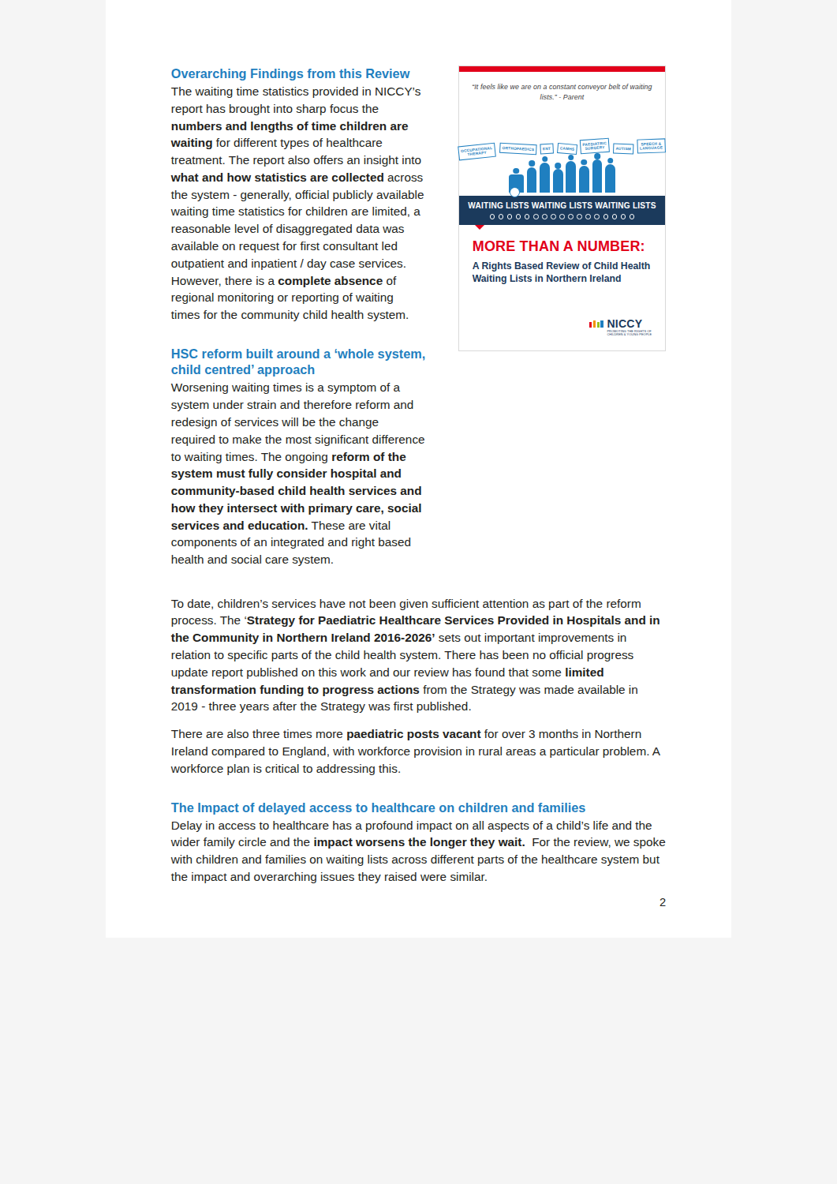Overarching Findings from this Review
The waiting time statistics provided in NICCY’s report has brought into sharp focus the numbers and lengths of time children are waiting for different types of healthcare treatment. The report also offers an insight into what and how statistics are collected across the system - generally, official publicly available waiting time statistics for children are limited, a reasonable level of disaggregated data was available on request for first consultant led outpatient and inpatient / day case services. However, there is a complete absence of regional monitoring or reporting of waiting times for the community child health system.
HSC reform built around a ‘whole system, child centred’ approach
Worsening waiting times is a symptom of a system under strain and therefore reform and redesign of services will be the change required to make the most significant difference to waiting times. The ongoing reform of the system must fully consider hospital and community-based child health services and how they intersect with primary care, social services and education. These are vital components of an integrated and right based health and social care system.
“It feels like we are on a constant conveyor belt of waiting lists.” - Parent
OCCUPATIONAL
THERAPY
ORTHOPAEDICS
ENT
CAMHS
PAEDIATRIC
SURGERY
AUTISM
SPEECH &
LANGUAGE
Waiting Lists Waiting Lists Waiting Lists
MORE THAN A NUMBER:
A Rights Based Review of Child Health
Waiting Lists in Northern Ireland
NICCY
Promoting the rights of
children & young people
To date, children’s services have not been given sufficient attention as part of the reform process. The ‘Strategy for Paediatric Healthcare Services Provided in Hospitals and in the Community in Northern Ireland 2016-2026’ sets out important improvements in relation to specific parts of the child health system. There has been no official progress update report published on this work and our review has found that some limited transformation funding to progress actions from the Strategy was made available in 2019 - three years after the Strategy was first published.
There are also three times more paediatric posts vacant for over 3 months in Northern Ireland compared to England, with workforce provision in rural areas a particular problem. A workforce plan is critical to addressing this.
The Impact of delayed access to healthcare on children and families
Delay in access to healthcare has a profound impact on all aspects of a child’s life and the wider family circle and the impact worsens the longer they wait. For the review, we spoke with children and families on waiting lists across different parts of the healthcare system but the impact and overarching issues they raised were similar.
2